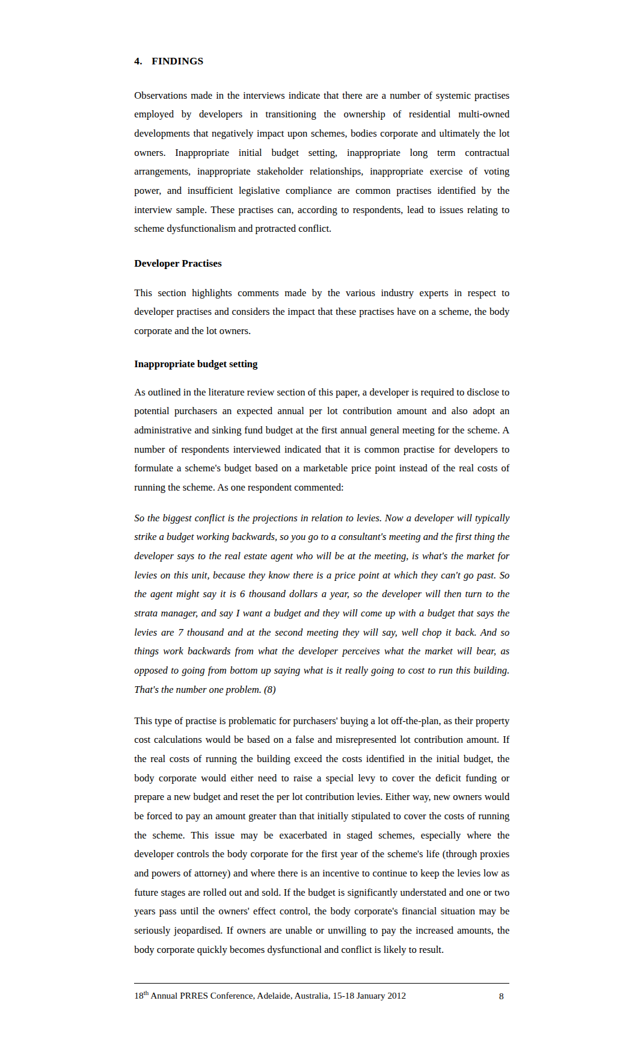4. FINDINGS
Observations made in the interviews indicate that there are a number of systemic practises employed by developers in transitioning the ownership of residential multi-owned developments that negatively impact upon schemes, bodies corporate and ultimately the lot owners. Inappropriate initial budget setting, inappropriate long term contractual arrangements, inappropriate stakeholder relationships, inappropriate exercise of voting power, and insufficient legislative compliance are common practises identified by the interview sample. These practises can, according to respondents, lead to issues relating to scheme dysfunctionalism and protracted conflict.
Developer Practises
This section highlights comments made by the various industry experts in respect to developer practises and considers the impact that these practises have on a scheme, the body corporate and the lot owners.
Inappropriate budget setting
As outlined in the literature review section of this paper, a developer is required to disclose to potential purchasers an expected annual per lot contribution amount and also adopt an administrative and sinking fund budget at the first annual general meeting for the scheme. A number of respondents interviewed indicated that it is common practise for developers to formulate a scheme's budget based on a marketable price point instead of the real costs of running the scheme. As one respondent commented:
So the biggest conflict is the projections in relation to levies. Now a developer will typically strike a budget working backwards, so you go to a consultant's meeting and the first thing the developer says to the real estate agent who will be at the meeting, is what's the market for levies on this unit, because they know there is a price point at which they can't go past. So the agent might say it is 6 thousand dollars a year, so the developer will then turn to the strata manager, and say I want a budget and they will come up with a budget that says the levies are 7 thousand and at the second meeting they will say, well chop it back. And so things work backwards from what the developer perceives what the market will bear, as opposed to going from bottom up saying what is it really going to cost to run this building. That's the number one problem. (8)
This type of practise is problematic for purchasers' buying a lot off-the-plan, as their property cost calculations would be based on a false and misrepresented lot contribution amount. If the real costs of running the building exceed the costs identified in the initial budget, the body corporate would either need to raise a special levy to cover the deficit funding or prepare a new budget and reset the per lot contribution levies. Either way, new owners would be forced to pay an amount greater than that initially stipulated to cover the costs of running the scheme. This issue may be exacerbated in staged schemes, especially where the developer controls the body corporate for the first year of the scheme's life (through proxies and powers of attorney) and where there is an incentive to continue to keep the levies low as future stages are rolled out and sold. If the budget is significantly understated and one or two years pass until the owners' effect control, the body corporate's financial situation may be seriously jeopardised. If owners are unable or unwilling to pay the increased amounts, the body corporate quickly becomes dysfunctional and conflict is likely to result.
18th Annual PRRES Conference, Adelaide, Australia, 15-18 January 2012
8